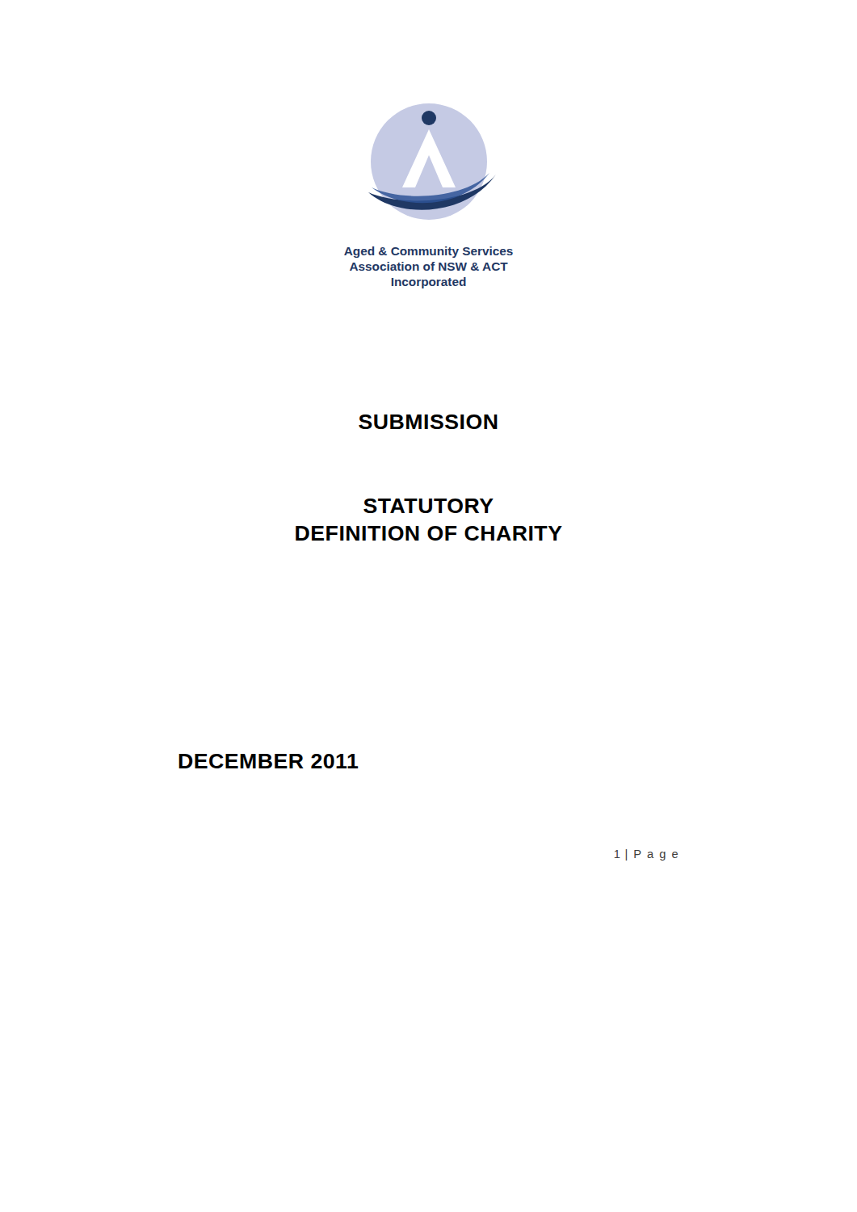Aged & Community Services
Association of NSW & ACT
Incorporated
SUBMISSION
STATUTORY
DEFINITION OF CHARITY
DECEMBER 2011
1 | P a g e